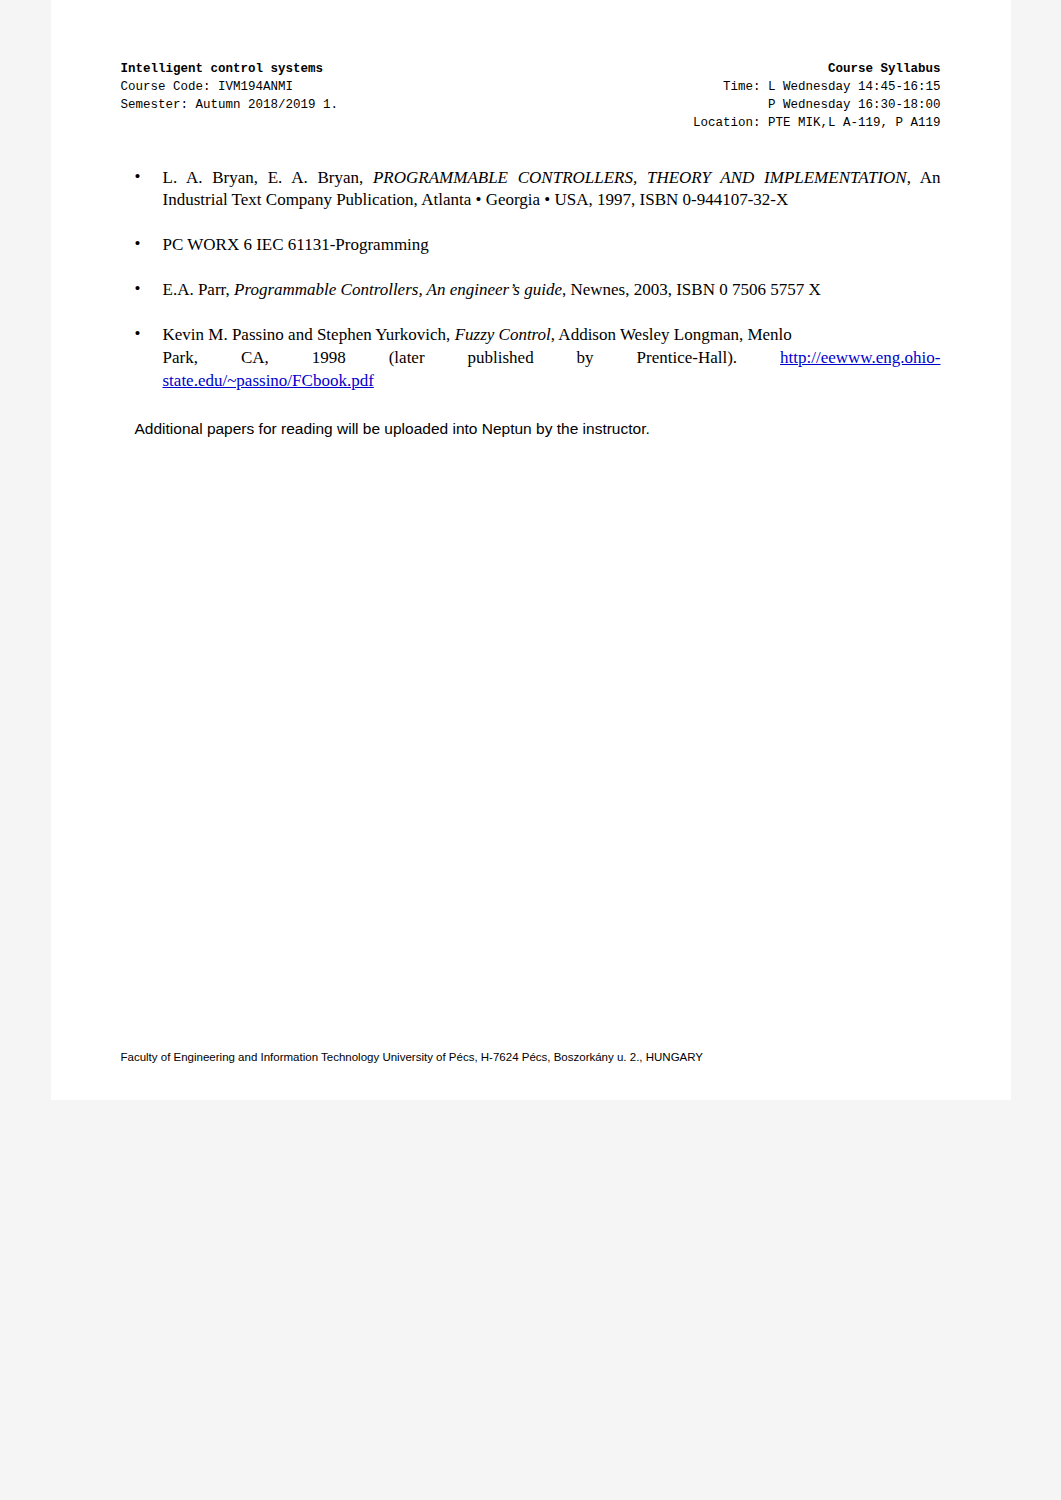Intelligent control systems Course Code: IVM194ANMI Semester: Autumn 2018/2019 1.
Course Syllabus Time: L Wednesday 14:45-16:15 P Wednesday 16:30-18:00 Location: PTE MIK,L A-119, P A119
L. A. Bryan, E. A. Bryan, Programmable Controllers, Theory and Implementation, An Industrial Text Company Publication, Atlanta • Georgia • USA, 1997, ISBN 0-944107-32-X
PC WORX 6 IEC 61131-Programming
E.A. Parr, Programmable Controllers, An engineer’s guide, Newnes, 2003, ISBN 0 7506 5757 X
Kevin M. Passino and Stephen Yurkovich, Fuzzy Control, Addison Wesley Longman, Menlo Park, CA, 1998(later published by Prentice-Hall). http://eewww.eng.ohio- state.edu/~passino/FCbook.pdf
Additional papers for reading will be uploaded into Neptun by the instructor.
Faculty of Engineering and Information Technology University of Pécs, H-7624 Pécs, Boszorkány u. 2., HUNGARY